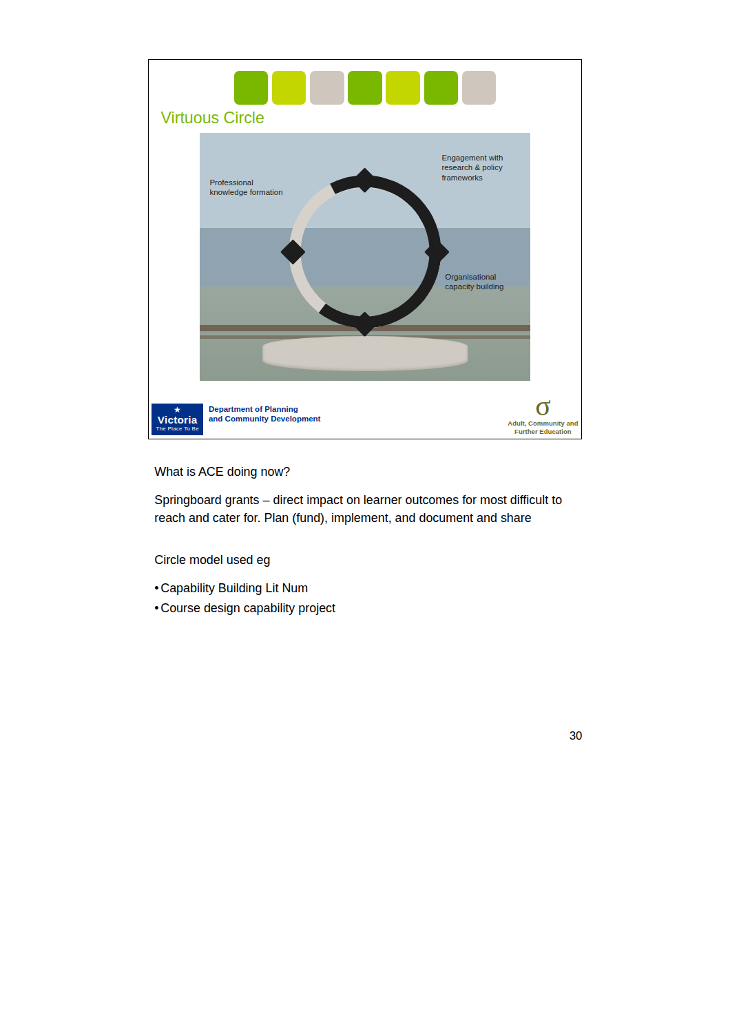Virtuous Circle
Engagement with research & policy frameworks
Professional knowledge formation
Organisational capacity building
★ Victoria The Place To Be
Department of Planning
and Community Development
σ
Adult, Community and
Further Education
What is ACE doing now?
Springboard grants – direct impact on learner outcomes for most difficult to reach and cater for. Plan (fund), implement, and document and share
Circle model used eg
Capability Building Lit Num
Course design capability project
30